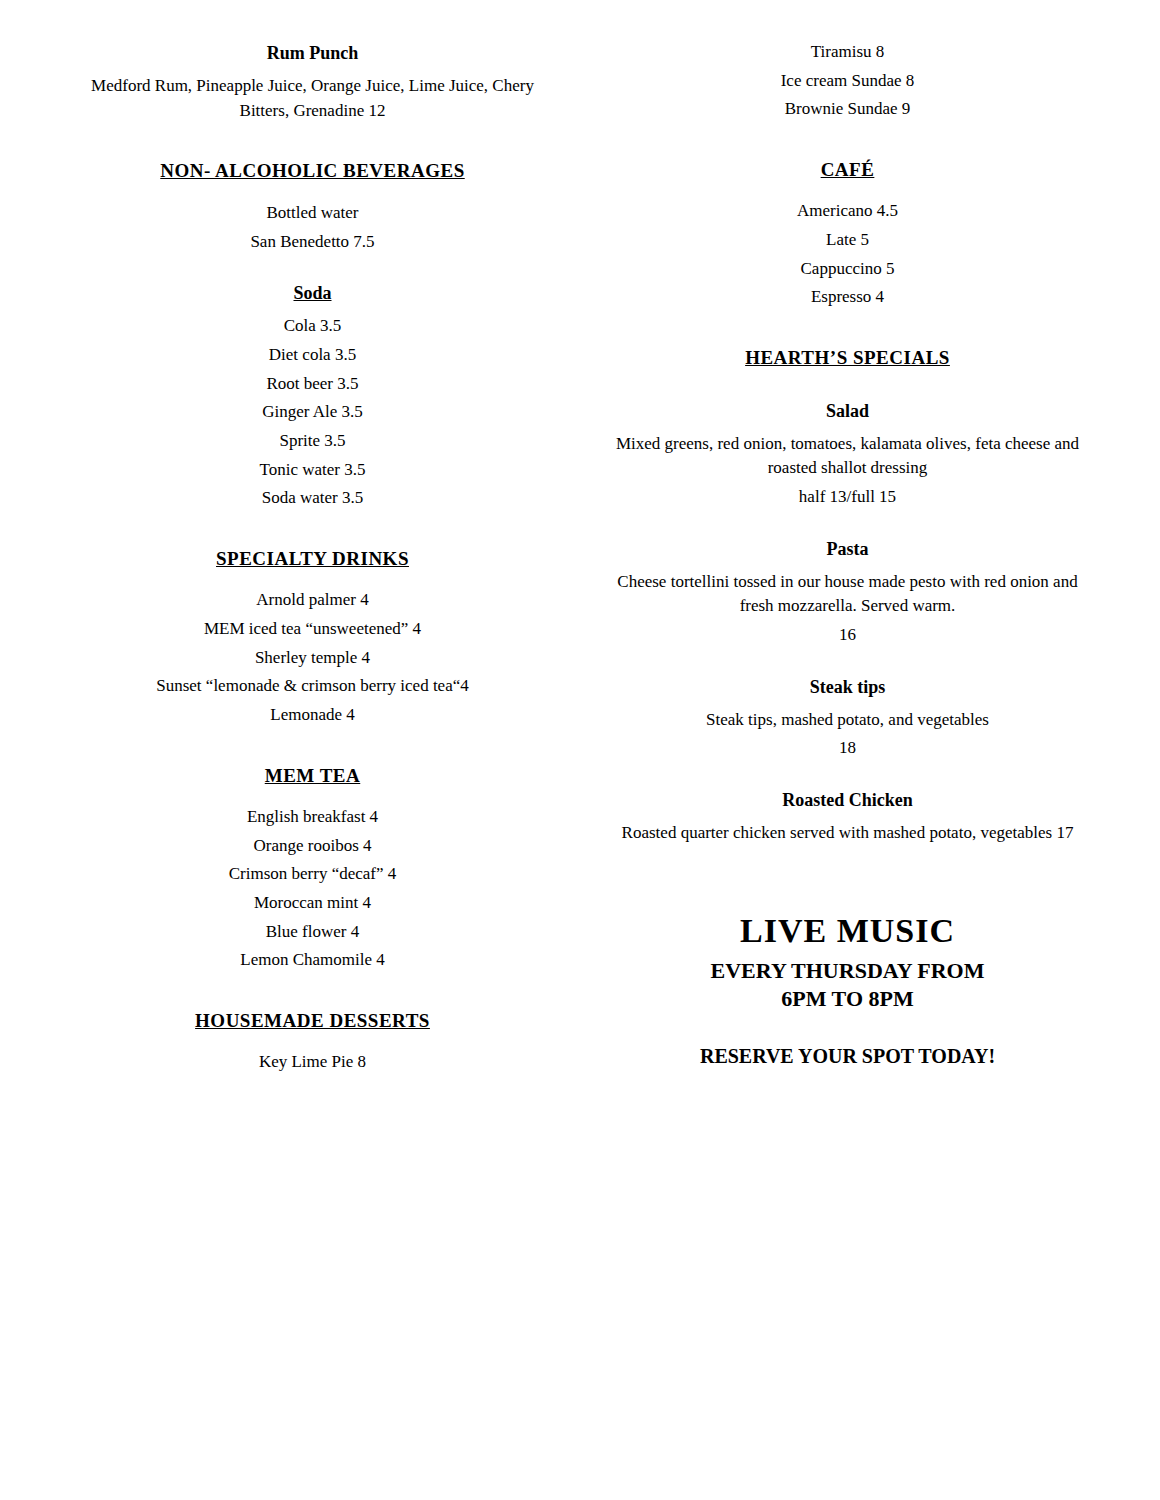Rum Punch
Medford Rum, Pineapple Juice, Orange Juice, Lime Juice, Chery Bitters, Grenadine 12
NON- ALCOHOLIC BEVERAGES
Bottled water
San Benedetto 7.5
Soda
Cola 3.5
Diet cola 3.5
Root beer 3.5
Ginger Ale 3.5
Sprite 3.5
Tonic water 3.5
Soda water 3.5
SPECIALTY DRINKS
Arnold palmer 4
MEM iced tea “unsweetened” 4
Sherley temple 4
Sunset “lemonade & crimson berry iced tea“4
Lemonade 4
MEM TEA
English breakfast 4
Orange rooibos 4
Crimson berry “decaf” 4
Moroccan mint 4
Blue flower 4
Lemon Chamomile 4
HOUSEMADE DESSERTS
Key Lime Pie 8
Tiramisu 8
Ice cream Sundae 8
Brownie Sundae 9
CAFÉ
Americano 4.5
Late 5
Cappuccino 5
Espresso 4
HEARTH’S SPECIALS
Salad
Mixed greens, red onion, tomatoes, kalamata olives, feta cheese and roasted shallot dressing
half 13/full 15
Pasta
Cheese tortellini tossed in our house made pesto with red onion and fresh mozzarella. Served warm.
16
Steak tips
Steak tips, mashed potato, and vegetables
18
Roasted Chicken
Roasted quarter chicken served with mashed potato, vegetables 17
LIVE MUSIC
EVERY THURSDAY FROM
6PM TO 8PM
RESERVE YOUR SPOT TODAY!